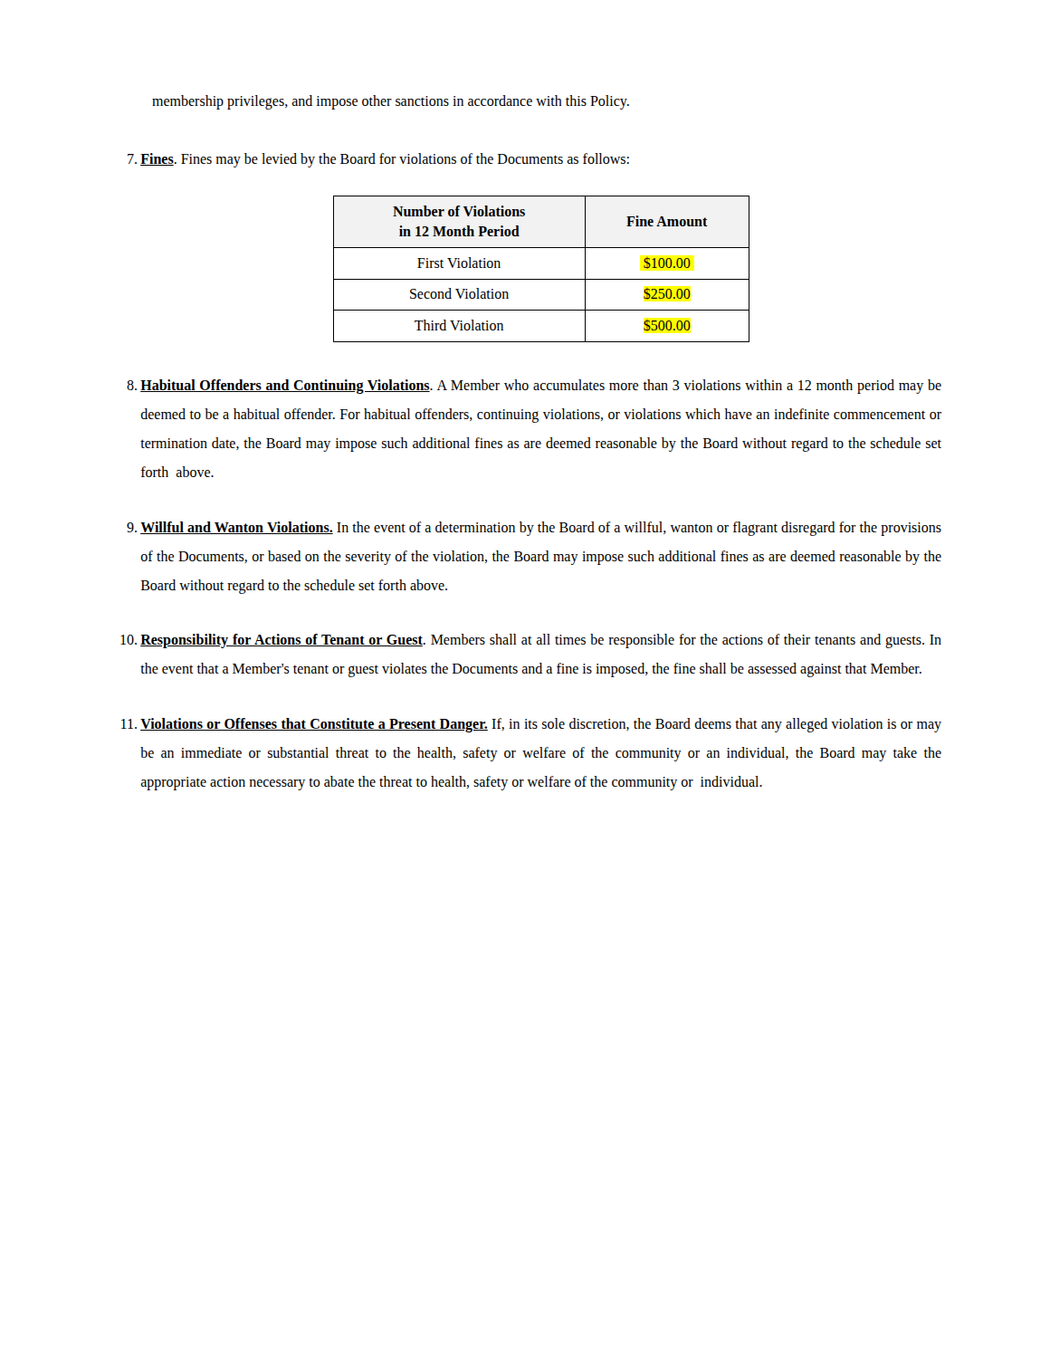membership privileges, and impose other sanctions in accordance with this Policy.
7. Fines. Fines may be levied by the Board for violations of the Documents as follows:
| Number of Violations in 12 Month Period | Fine Amount |
| --- | --- |
| First Violation | $100.00 |
| Second Violation | $250.00 |
| Third Violation | $500.00 |
8. Habitual Offenders and Continuing Violations. A Member who accumulates more than 3 violations within a 12 month period may be deemed to be a habitual offender. For habitual offenders, continuing violations, or violations which have an indefinite commencement or termination date, the Board may impose such additional fines as are deemed reasonable by the Board without regard to the schedule set forth above.
9. Willful and Wanton Violations. In the event of a determination by the Board of a willful, wanton or flagrant disregard for the provisions of the Documents, or based on the severity of the violation, the Board may impose such additional fines as are deemed reasonable by the Board without regard to the schedule set forth above.
10. Responsibility for Actions of Tenant or Guest. Members shall at all times be responsible for the actions of their tenants and guests. In the event that a Member's tenant or guest violates the Documents and a fine is imposed, the fine shall be assessed against that Member.
11. Violations or Offenses that Constitute a Present Danger. If, in its sole discretion, the Board deems that any alleged violation is or may be an immediate or substantial threat to the health, safety or welfare of the community or an individual, the Board may take the appropriate action necessary to abate the threat to health, safety or welfare of the community or individual.